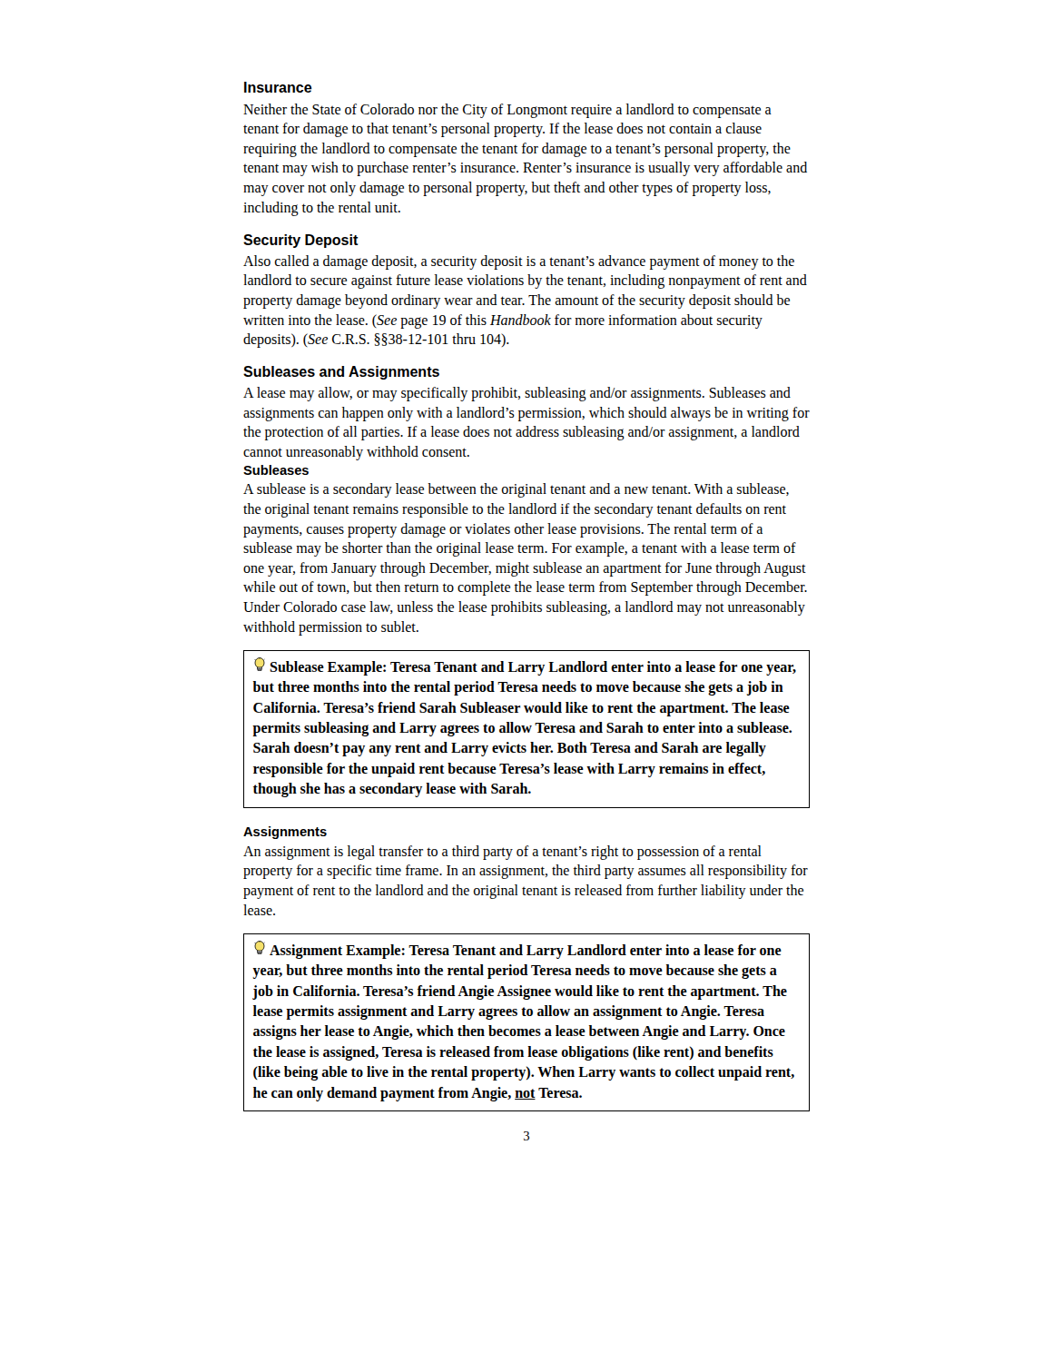Insurance
Neither the State of Colorado nor the City of Longmont require a landlord to compensate a tenant for damage to that tenant’s personal property. If the lease does not contain a clause requiring the landlord to compensate the tenant for damage to a tenant’s personal property, the tenant may wish to purchase renter’s insurance. Renter’s insurance is usually very affordable and may cover not only damage to personal property, but theft and other types of property loss, including to the rental unit.
Security Deposit
Also called a damage deposit, a security deposit is a tenant’s advance payment of money to the landlord to secure against future lease violations by the tenant, including nonpayment of rent and property damage beyond ordinary wear and tear. The amount of the security deposit should be written into the lease. (See page 19 of this Handbook for more information about security deposits). (See C.R.S. §§38-12-101 thru 104).
Subleases and Assignments
A lease may allow, or may specifically prohibit, subleasing and/or assignments. Subleases and assignments can happen only with a landlord’s permission, which should always be in writing for the protection of all parties. If a lease does not address subleasing and/or assignment, a landlord cannot unreasonably withhold consent.
Subleases
A sublease is a secondary lease between the original tenant and a new tenant. With a sublease, the original tenant remains responsible to the landlord if the secondary tenant defaults on rent payments, causes property damage or violates other lease provisions. The rental term of a sublease may be shorter than the original lease term. For example, a tenant with a lease term of one year, from January through December, might sublease an apartment for June through August while out of town, but then return to complete the lease term from September through December. Under Colorado case law, unless the lease prohibits subleasing, a landlord may not unreasonably withhold permission to sublet.
Sublease Example: Teresa Tenant and Larry Landlord enter into a lease for one year, but three months into the rental period Teresa needs to move because she gets a job in California. Teresa’s friend Sarah Subleaser would like to rent the apartment. The lease permits subleasing and Larry agrees to allow Teresa and Sarah to enter into a sublease. Sarah doesn’t pay any rent and Larry evicts her. Both Teresa and Sarah are legally responsible for the unpaid rent because Teresa’s lease with Larry remains in effect, though she has a secondary lease with Sarah.
Assignments
An assignment is legal transfer to a third party of a tenant’s right to possession of a rental property for a specific time frame. In an assignment, the third party assumes all responsibility for payment of rent to the landlord and the original tenant is released from further liability under the lease.
Assignment Example: Teresa Tenant and Larry Landlord enter into a lease for one year, but three months into the rental period Teresa needs to move because she gets a job in California. Teresa’s friend Angie Assignee would like to rent the apartment. The lease permits assignment and Larry agrees to allow an assignment to Angie. Teresa assigns her lease to Angie, which then becomes a lease between Angie and Larry. Once the lease is assigned, Teresa is released from lease obligations (like rent) and benefits (like being able to live in the rental property). When Larry wants to collect unpaid rent, he can only demand payment from Angie, not Teresa.
3